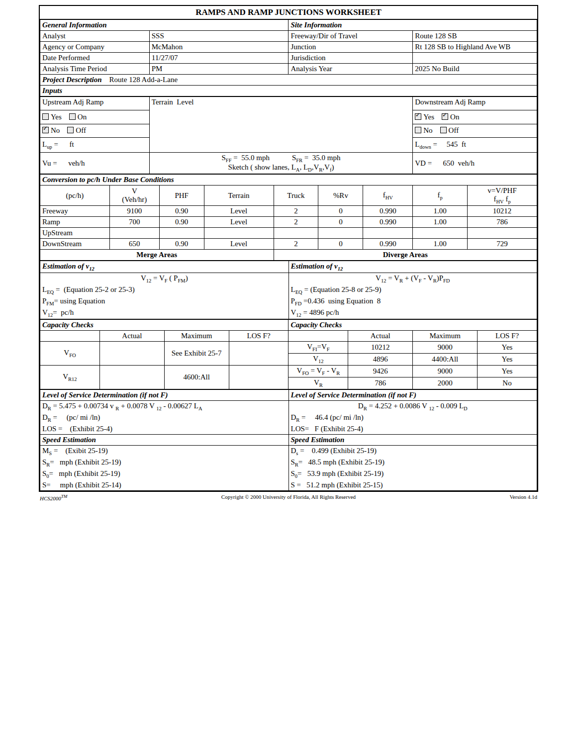RAMPS AND RAMP JUNCTIONS WORKSHEET
| General Information | Site Information |
| Analyst | SSS | Freeway/Dir of Travel | Route 128 SB |
| Agency or Company | McMahon | Junction | Rt 128 SB to Highland Ave WB |
| Date Performed | 11/27/07 | Jurisdiction | |
| Analysis Time Period | PM | Analysis Year | 2025 No Build |
| Project Description Route 128 Add-a-Lane |
| Inputs |
| Upstream Adj Ramp | Terrain Level | Downstream Adj Ramp |
| Yes On | Yes On |
| No Off | No Off |
| L up = ft | L down = 545 ft |
| Vu = veh/h | S FF = 55.0 mph S FR = 35.0 mph Sketch ( show lanes, L A , L D ,V R ,V f ) | VD = 650 veh/h |
| Conversion to pc/h Under Base Conditions |
| (pc/h) | V (Veh/hr) | PHF | Terrain | Truck | %Rv | f HV | f p | v=V/PHF f HV f p |
| Freeway | 9100 | 0.90 | Level | 2 | 0 | 0.990 | 1.00 | 10212 |
| Ramp | 700 | 0.90 | Level | 2 | 0 | 0.990 | 1.00 | 786 |
| UpStream | | | | | | | | |
| DownStream | 650 | 0.90 | Level | 2 | 0 | 0.990 | 1.00 | 729 |
| Merge Areas | Diverge Areas |
| Estimation of v 12 | Estimation of v 12 |
| V 12 = V F ( P FM ) | V 12 = V R + (V F - V R )P FD |
| L EQ = (Equation 25-2 or 25-3) | L EQ = (Equation 25-8 or 25-9) |
| P FM = using Equation | P FD =0.436 using Equation 8 |
| V 12 = pc/h | V 12 = 4896 pc/h |
| Capacity Checks | Capacity Checks |
| | Actual | Maximum | LOS F? | | Actual | Maximum | LOS F? |
| V FO | | See Exhibit 25-7 | | V FI =V F | 10212 | 9000 | Yes |
| V 12 | 4896 | 4400:All | Yes |
| V R12 | | 4600:All | | V FO = V F - V R | 9426 | 9000 | Yes |
| V R | 786 | 2000 | No |
| Level of Service Determination (if not F) | Level of Service Determination (if not F) |
| D R = 5.475 + 0.00734 v R + 0.0078 V 12 - 0.00627 L A | D R = 4.252 + 0.0086 V 12 - 0.009 L D |
| D R = (pc/ mi /ln) | D R = 46.4 (pc/ mi /ln) |
| LOS = (Exhibit 25-4) | LOS= F (Exhibit 25-4) |
| Speed Estimation | Speed Estimation |
| M S = (Exibit 25-19) | D s = 0.499 (Exhibit 25-19) |
| S R = mph (Exhibit 25-19) | S R = 48.5 mph (Exhibit 25-19) |
| S 0 = mph (Exhibit 25-19) | S 0 = 53.9 mph (Exhibit 25-19) |
| S= mph (Exhibit 25-14) | S = 51.2 mph (Exhibit 25-15) |
HCS2000TM
Copyright © 2000 University of Florida, All Rights Reserved
Version 4.1d